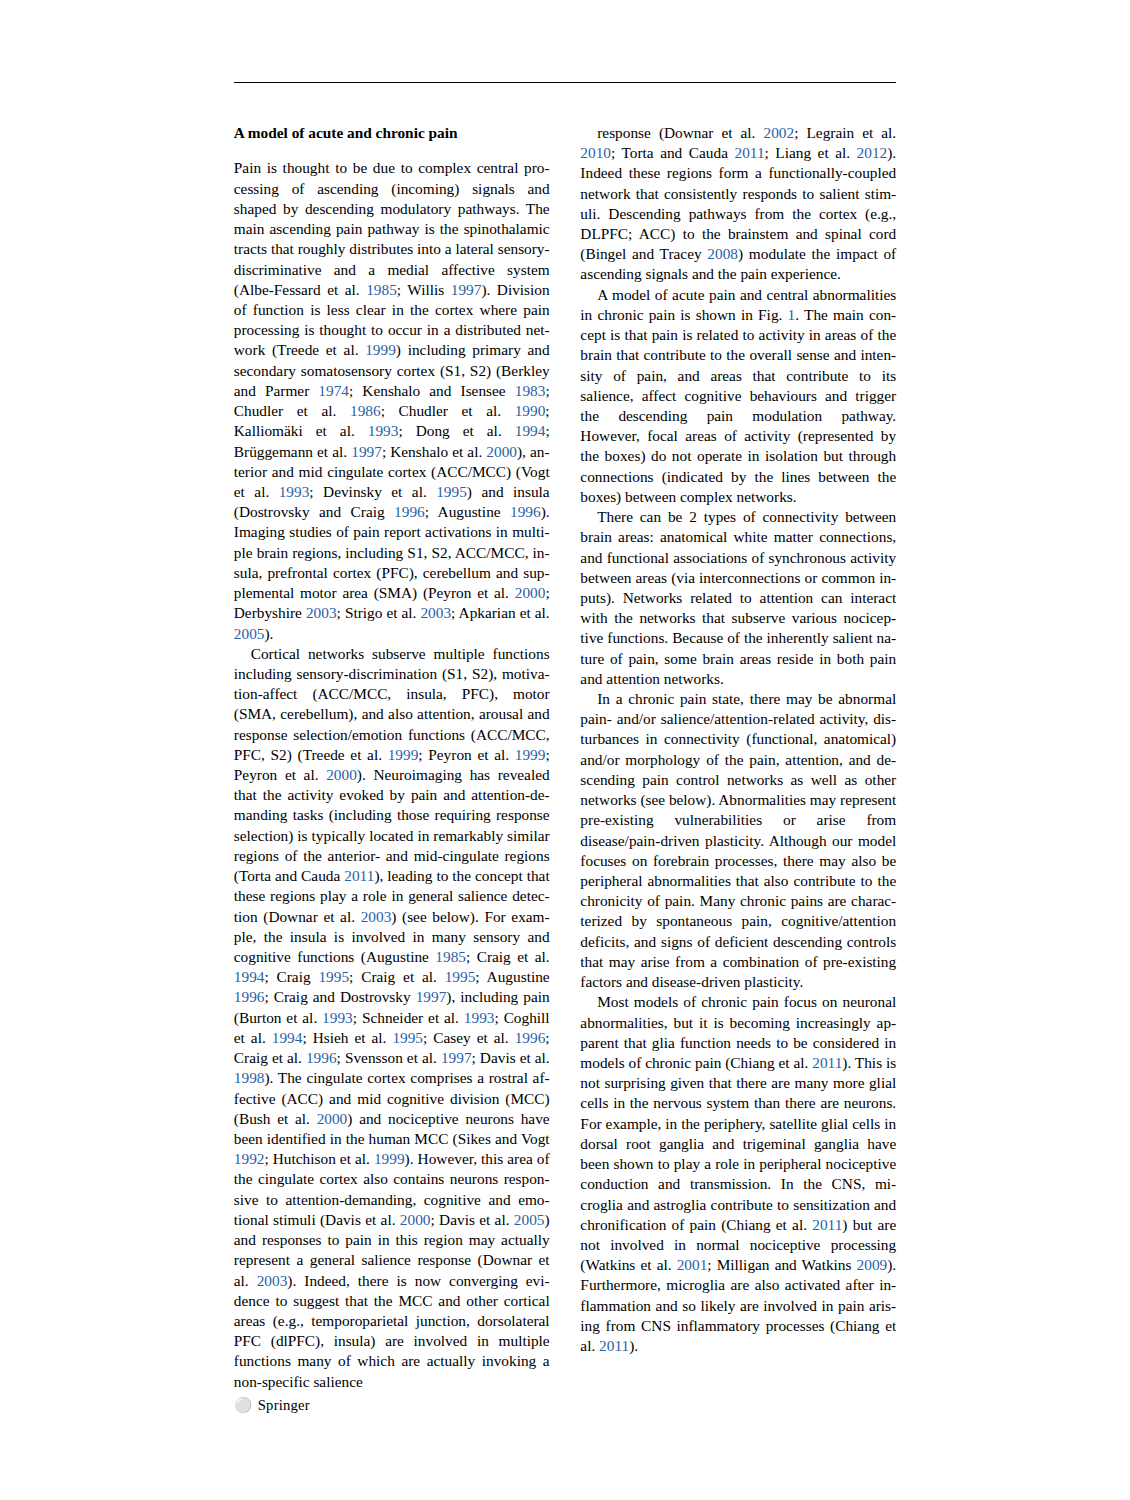A model of acute and chronic pain
Pain is thought to be due to complex central processing of ascending (incoming) signals and shaped by descending modulatory pathways. The main ascending pain pathway is the spinothalamic tracts that roughly distributes into a lateral sensory-discriminative and a medial affective system (Albe-Fessard et al. 1985; Willis 1997). Division of function is less clear in the cortex where pain processing is thought to occur in a distributed network (Treede et al. 1999) including primary and secondary somatosensory cortex (S1, S2) (Berkley and Parmer 1974; Kenshalo and Isensee 1983; Chudler et al. 1986; Chudler et al. 1990; Kalliomäki et al. 1993; Dong et al. 1994; Brüggemann et al. 1997; Kenshalo et al. 2000), anterior and mid cingulate cortex (ACC/MCC) (Vogt et al. 1993; Devinsky et al. 1995) and insula (Dostrovsky and Craig 1996; Augustine 1996). Imaging studies of pain report activations in multiple brain regions, including S1, S2, ACC/MCC, insula, prefrontal cortex (PFC), cerebellum and supplemental motor area (SMA) (Peyron et al. 2000; Derbyshire 2003; Strigo et al. 2003; Apkarian et al. 2005).
Cortical networks subserve multiple functions including sensory-discrimination (S1, S2), motivation-affect (ACC/MCC, insula, PFC), motor (SMA, cerebellum), and also attention, arousal and response selection/emotion functions (ACC/MCC, PFC, S2) (Treede et al. 1999; Peyron et al. 1999; Peyron et al. 2000). Neuroimaging has revealed that the activity evoked by pain and attention-demanding tasks (including those requiring response selection) is typically located in remarkably similar regions of the anterior- and mid-cingulate regions (Torta and Cauda 2011), leading to the concept that these regions play a role in general salience detection (Downar et al. 2003) (see below). For example, the insula is involved in many sensory and cognitive functions (Augustine 1985; Craig et al. 1994; Craig 1995; Craig et al. 1995; Augustine 1996; Craig and Dostrovsky 1997), including pain (Burton et al. 1993; Schneider et al. 1993; Coghill et al. 1994; Hsieh et al. 1995; Casey et al. 1996; Craig et al. 1996; Svensson et al. 1997; Davis et al. 1998). The cingulate cortex comprises a rostral affective (ACC) and mid cognitive division (MCC) (Bush et al. 2000) and nociceptive neurons have been identified in the human MCC (Sikes and Vogt 1992; Hutchison et al. 1999). However, this area of the cingulate cortex also contains neurons responsive to attention-demanding, cognitive and emotional stimuli (Davis et al. 2000; Davis et al. 2005) and responses to pain in this region may actually represent a general salience response (Downar et al. 2003). Indeed, there is now converging evidence to suggest that the MCC and other cortical areas (e.g., temporoparietal junction, dorsolateral PFC (dlPFC), insula) are involved in multiple functions many of which are actually invoking a non-specific salience
response (Downar et al. 2002; Legrain et al. 2010; Torta and Cauda 2011; Liang et al. 2012). Indeed these regions form a functionally-coupled network that consistently responds to salient stimuli. Descending pathways from the cortex (e.g., DLPFC; ACC) to the brainstem and spinal cord (Bingel and Tracey 2008) modulate the impact of ascending signals and the pain experience.
A model of acute pain and central abnormalities in chronic pain is shown in Fig. 1. The main concept is that pain is related to activity in areas of the brain that contribute to the overall sense and intensity of pain, and areas that contribute to its salience, affect cognitive behaviours and trigger the descending pain modulation pathway. However, focal areas of activity (represented by the boxes) do not operate in isolation but through connections (indicated by the lines between the boxes) between complex networks.
There can be 2 types of connectivity between brain areas: anatomical white matter connections, and functional associations of synchronous activity between areas (via interconnections or common inputs). Networks related to attention can interact with the networks that subserve various nociceptive functions. Because of the inherently salient nature of pain, some brain areas reside in both pain and attention networks.
In a chronic pain state, there may be abnormal pain- and/or salience/attention-related activity, disturbances in connectivity (functional, anatomical) and/or morphology of the pain, attention, and descending pain control networks as well as other networks (see below). Abnormalities may represent pre-existing vulnerabilities or arise from disease/pain-driven plasticity. Although our model focuses on forebrain processes, there may also be peripheral abnormalities that also contribute to the chronicity of pain. Many chronic pains are characterized by spontaneous pain, cognitive/attention deficits, and signs of deficient descending controls that may arise from a combination of pre-existing factors and disease-driven plasticity.
Most models of chronic pain focus on neuronal abnormalities, but it is becoming increasingly apparent that glia function needs to be considered in models of chronic pain (Chiang et al. 2011). This is not surprising given that there are many more glial cells in the nervous system than there are neurons. For example, in the periphery, satellite glial cells in dorsal root ganglia and trigeminal ganglia have been shown to play a role in peripheral nociceptive conduction and transmission. In the CNS, microglia and astroglia contribute to sensitization and chronification of pain (Chiang et al. 2011) but are not involved in normal nociceptive processing (Watkins et al. 2001; Milligan and Watkins 2009). Furthermore, microglia are also activated after inflammation and so likely are involved in pain arising from CNS inflammatory processes (Chiang et al. 2011).
⚪Springer